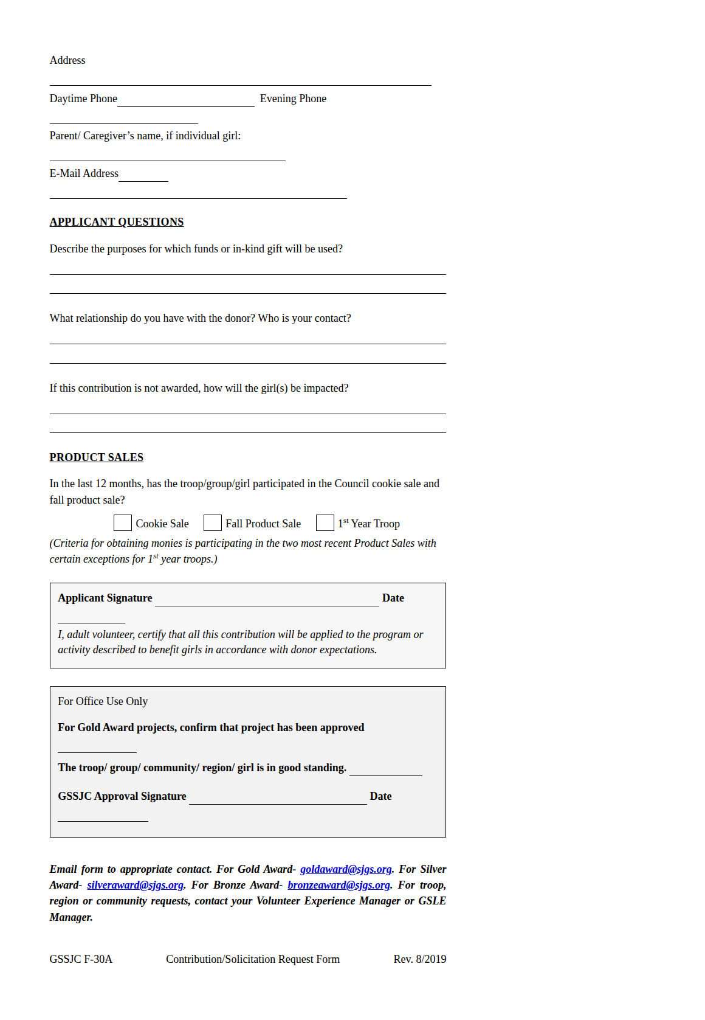Address
Daytime Phone Evening Phone
Parent/ Caregiver’s name, if individual girl:
E-Mail Address
APPLICANT QUESTIONS
Describe the purposes for which funds or in-kind gift will be used?
What relationship do you have with the donor? Who is your contact?
If this contribution is not awarded, how will the girl(s) be impacted?
PRODUCT SALES
In the last 12 months, has the troop/group/girl participated in the Council cookie sale and fall product sale?
Cookie Sale Fall Product Sale 1st Year Troop
(Criteria for obtaining monies is participating in the two most recent Product Sales with certain exceptions for 1st year troops.)
Applicant Signature Date
I, adult volunteer, certify that all this contribution will be applied to the program or activity described to benefit girls in accordance with donor expectations.
For Office Use Only
For Gold Award projects, confirm that project has been approved
The troop/ group/ community/ region/ girl is in good standing.
GSSJC Approval Signature Date
Email form to appropriate contact. For Gold Award- goldaward@sjgs.org. For Silver Award- silveraward@sjgs.org. For Bronze Award- bronzeaward@sjgs.org. For troop, region or community requests, contact your Volunteer Experience Manager or GSLE Manager.
GSSJC F-30A
Contribution/Solicitation Request Form
Rev. 8/2019